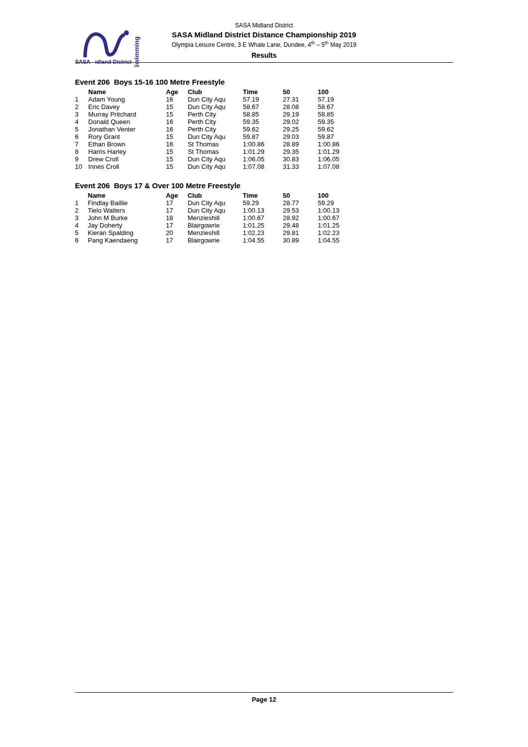SASA idland District Swimming
SASA Midland District
SASA Midland District Distance Championship 2019
Olympia Leisure Centre, 3 E Whale Lane, Dundee, 4th – 5th May 2019
Results
Event 206 Boys 15-16 100 Metre Freestyle
| | Name | Age | Club | Time | 50 | 100 |
| --- | --- | --- | --- | --- | --- | --- |
| 1 | Adam Young | 16 | Dun City Aqu | 57.19 | 27.31 | 57.19 |
| 2 | Eric Davey | 15 | Dun City Aqu | 58.67 | 28.08 | 58.67 |
| 3 | Murray Pritchard | 15 | Perth City | 58.85 | 29.19 | 58.85 |
| 4 | Donald Queen | 16 | Perth City | 59.35 | 29.02 | 59.35 |
| 5 | Jonathan Venter | 16 | Perth City | 59.62 | 29.25 | 59.62 |
| 6 | Rory Grant | 15 | Dun City Aqu | 59.87 | 29.03 | 59.87 |
| 7 | Ethan Brown | 16 | St Thomas | 1:00.86 | 28.89 | 1:00.86 |
| 8 | Harris Harley | 15 | St Thomas | 1:01.29 | 29.35 | 1:01.29 |
| 9 | Drew Croll | 15 | Dun City Aqu | 1:06.05 | 30.83 | 1:06.05 |
| 10 | Innes Croll | 15 | Dun City Aqu | 1:07.08 | 31.33 | 1:07.08 |
Event 206 Boys 17 & Over 100 Metre Freestyle
| | Name | Age | Club | Time | 50 | 100 |
| --- | --- | --- | --- | --- | --- | --- |
| 1 | Findlay Baillie | 17 | Dun City Aqu | 59.29 | 28.77 | 59.29 |
| 2 | Tielo Walters | 17 | Dun City Aqu | 1:00.13 | 29.53 | 1:00.13 |
| 3 | John M Burke | 18 | Menzieshill | 1:00.67 | 28.92 | 1:00.67 |
| 4 | Jay Doherty | 17 | Blairgowrie | 1:01.25 | 29.48 | 1:01.25 |
| 5 | Kieran Spalding | 20 | Menzieshill | 1:02.23 | 29.81 | 1:02.23 |
| 6 | Pang Kaendaeng | 17 | Blairgowrie | 1:04.55 | 30.89 | 1:04.55 |
Page 12